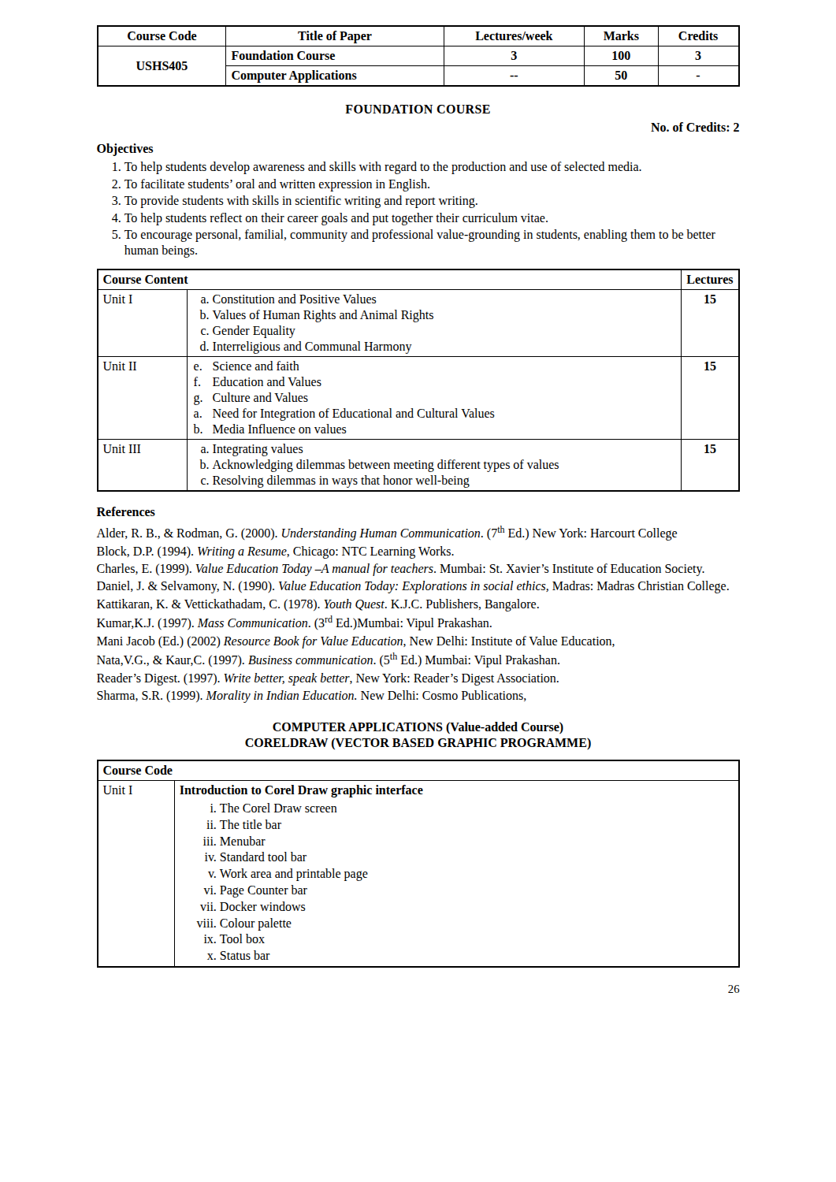| Course Code | Title of Paper | Lectures/week | Marks | Credits |
| --- | --- | --- | --- | --- |
| USHS405 | Foundation Course | 3 | 100 | 3 |
| Computer Applications | -- | 50 | - |
FOUNDATION COURSE
No. of Credits: 2
Objectives
To help students develop awareness and skills with regard to the production and use of selected media.
To facilitate students’ oral and written expression in English.
To provide students with skills in scientific writing and report writing.
To help students reflect on their career goals and put together their curriculum vitae.
To encourage personal, familial, community and professional value-grounding in students, enabling them to be better human beings.
| Course Content | Lectures |
| --- | --- |
| Unit I | Constitution and Positive Values Values of Human Rights and Animal Rights Gender Equality Interreligious and Communal Harmony | 15 |
| Unit II | e. Science and faith f. Education and Values g. Culture and Values a. Need for Integration of Educational and Cultural Values b. Media Influence on values | 15 |
| Unit III | Integrating values Acknowledging dilemmas between meeting different types of values Resolving dilemmas in ways that honor well-being | 15 |
References
Alder, R. B., & Rodman, G. (2000). Understanding Human Communication. (7th Ed.) New York: Harcourt College
Block, D.P. (1994). Writing a Resume, Chicago: NTC Learning Works.
Charles, E. (1999). Value Education Today –A manual for teachers. Mumbai: St. Xavier’s Institute of Education Society.
Daniel, J. & Selvamony, N. (1990). Value Education Today: Explorations in social ethics, Madras: Madras Christian College.
Kattikaran, K. & Vettickathadam, C. (1978). Youth Quest. K.J.C. Publishers, Bangalore.
Kumar,K.J. (1997). Mass Communication. (3rd Ed.)Mumbai: Vipul Prakashan.
Mani Jacob (Ed.) (2002) Resource Book for Value Education, New Delhi: Institute of Value Education,
Nata,V.G., & Kaur,C. (1997). Business communication. (5th Ed.) Mumbai: Vipul Prakashan.
Reader’s Digest. (1997). Write better, speak better, New York: Reader’s Digest Association.
Sharma, S.R. (1999). Morality in Indian Education. New Delhi: Cosmo Publications,
COMPUTER APPLICATIONS (Value-added Course)
CORELDRAW (VECTOR BASED GRAPHIC PROGRAMME)
| Course Code |
| Unit I | Introduction to Corel Draw graphic interface The Corel Draw screen The title bar Menubar Standard tool bar Work area and printable page Page Counter bar Docker windows Colour palette Tool box Status bar |
26